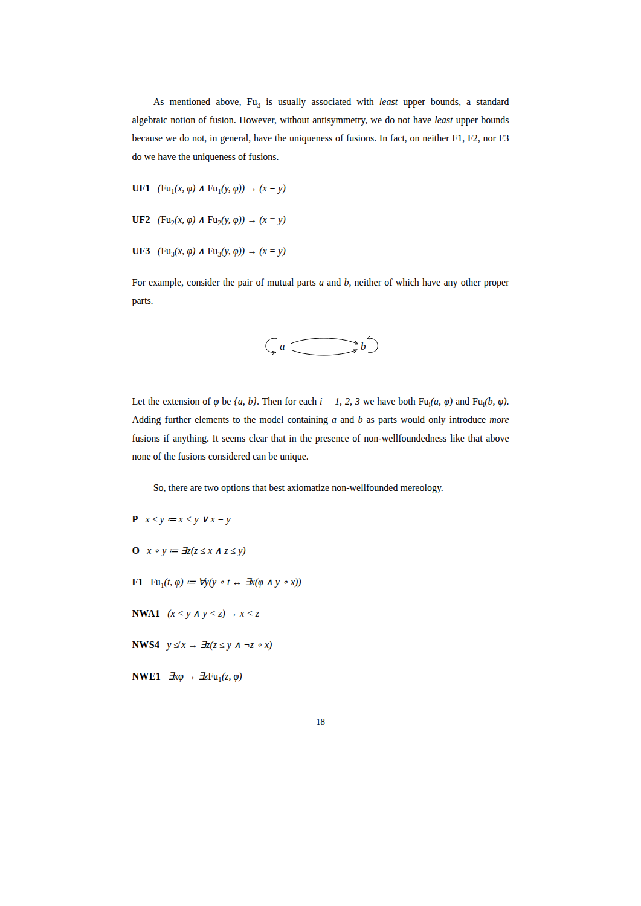As mentioned above, Fu3 is usually associated with least upper bounds, a standard algebraic notion of fusion. However, without antisymmetry, we do not have least upper bounds because we do not, in general, have the uniqueness of fusions. In fact, on neither F1, F2, nor F3 do we have the uniqueness of fusions.
UF1 (Fu1(x, φ) ∧ Fu1(y, φ)) → (x = y)
UF2 (Fu2(x, φ) ∧ Fu2(y, φ)) → (x = y)
UF3 (Fu3(x, φ) ∧ Fu3(y, φ)) → (x = y)
For example, consider the pair of mutual parts a and b, neither of which have any other proper parts.
a b
Let the extension of φ be {a, b}. Then for each i = 1, 2, 3 we have both Fui(a, φ) and Fui(b, φ). Adding further elements to the model containing a and b as parts would only introduce more fusions if anything. It seems clear that in the presence of non-wellfoundedness like that above none of the fusions considered can be unique.
So, there are two options that best axiomatize non-wellfounded mereology.
P x ≤ y ≔ x < y ∨ x = y
O x ∘ y ≔ ∃z(z ≤ x ∧ z ≤ y)
F1 Fu1(t, φ) ≔ ∀y(y ∘ t ↔ ∃x(φ ∧ y ∘ x))
NWA1 (x < y ∧ y < z) → x < z
NWS4 y ≰ x → ∃z(z ≤ y ∧ ¬z ∘ x)
NWE1 ∃xφ → ∃zFu1(z, φ)
18